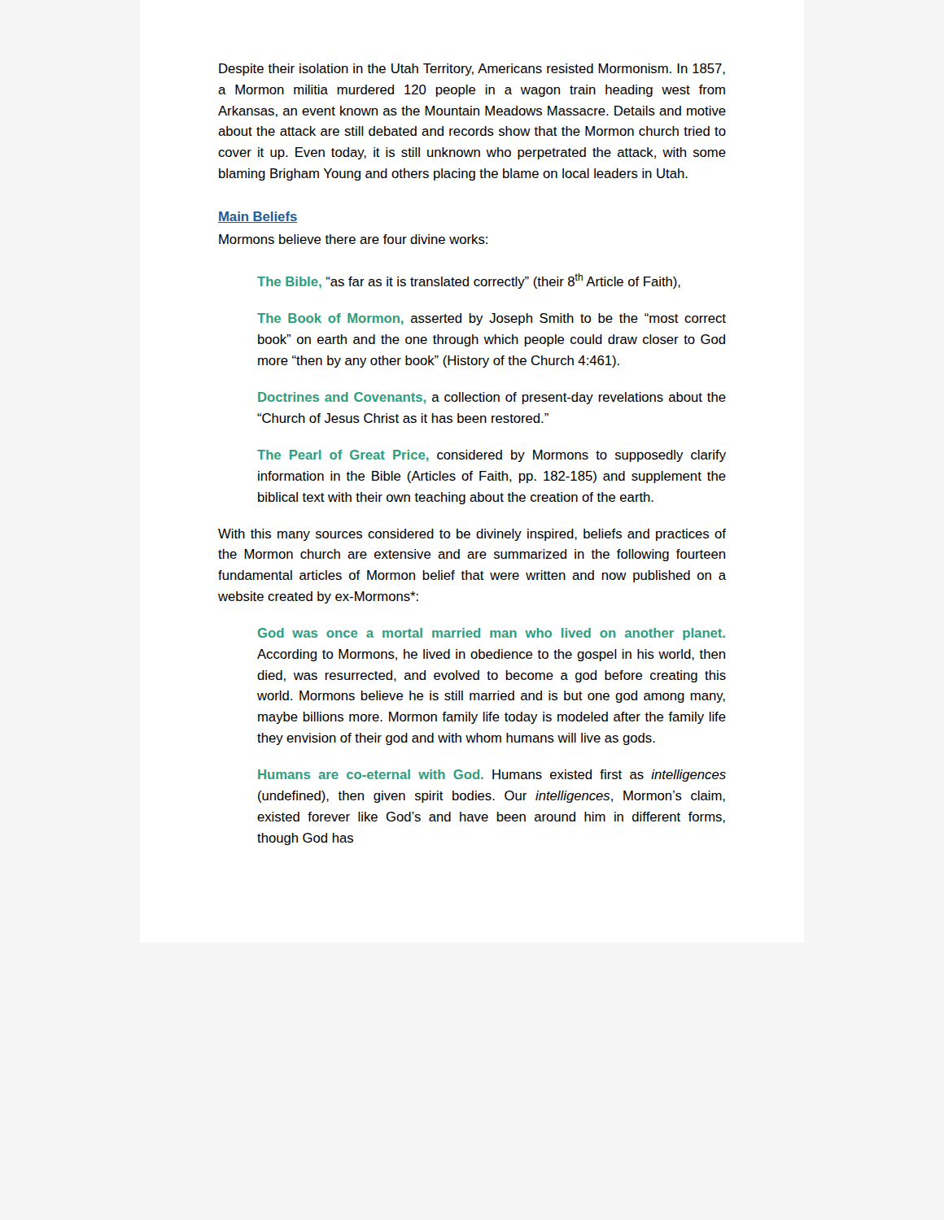Despite their isolation in the Utah Territory, Americans resisted Mormonism. In 1857, a Mormon militia murdered 120 people in a wagon train heading west from Arkansas, an event known as the Mountain Meadows Massacre. Details and motive about the attack are still debated and records show that the Mormon church tried to cover it up. Even today, it is still unknown who perpetrated the attack, with some blaming Brigham Young and others placing the blame on local leaders in Utah.
Main Beliefs
Mormons believe there are four divine works:
The Bible, “as far as it is translated correctly” (their 8th Article of Faith),
The Book of Mormon, asserted by Joseph Smith to be the “most correct book” on earth and the one through which people could draw closer to God more “then by any other book” (History of the Church 4:461).
Doctrines and Covenants, a collection of present-day revelations about the “Church of Jesus Christ as it has been restored.”
The Pearl of Great Price, considered by Mormons to supposedly clarify information in the Bible (Articles of Faith, pp. 182-185) and supplement the biblical text with their own teaching about the creation of the earth.
With this many sources considered to be divinely inspired, beliefs and practices of the Mormon church are extensive and are summarized in the following fourteen fundamental articles of Mormon belief that were written and now published on a website created by ex-Mormons*:
God was once a mortal married man who lived on another planet. According to Mormons, he lived in obedience to the gospel in his world, then died, was resurrected, and evolved to become a god before creating this world. Mormons believe he is still married and is but one god among many, maybe billions more. Mormon family life today is modeled after the family life they envision of their god and with whom humans will live as gods.
Humans are co-eternal with God. Humans existed first as intelligences (undefined), then given spirit bodies. Our intelligences, Mormon’s claim, existed forever like God’s and have been around him in different forms, though God has